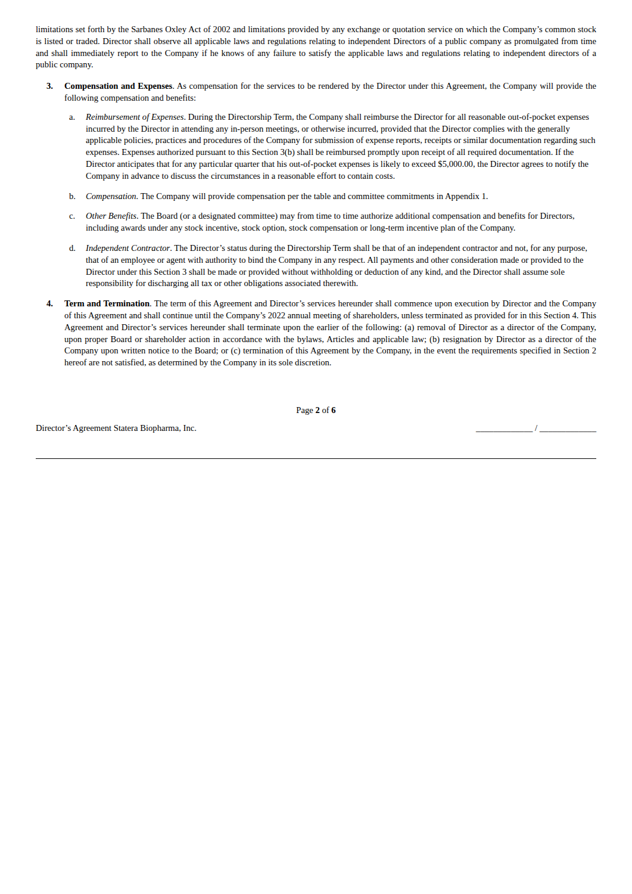limitations set forth by the Sarbanes Oxley Act of 2002 and limitations provided by any exchange or quotation service on which the Company’s common stock is listed or traded. Director shall observe all applicable laws and regulations relating to independent Directors of a public company as promulgated from time and shall immediately report to the Company if he knows of any failure to satisfy the applicable laws and regulations relating to independent directors of a public company.
Compensation and Expenses. As compensation for the services to be rendered by the Director under this Agreement, the Company will provide the following compensation and benefits:
Reimbursement of Expenses. During the Directorship Term, the Company shall reimburse the Director for all reasonable out-of-pocket expenses incurred by the Director in attending any in-person meetings, or otherwise incurred, provided that the Director complies with the generally applicable policies, practices and procedures of the Company for submission of expense reports, receipts or similar documentation regarding such expenses. Expenses authorized pursuant to this Section 3(b) shall be reimbursed promptly upon receipt of all required documentation. If the Director anticipates that for any particular quarter that his out-of-pocket expenses is likely to exceed $5,000.00, the Director agrees to notify the Company in advance to discuss the circumstances in a reasonable effort to contain costs.
Compensation. The Company will provide compensation per the table and committee commitments in Appendix 1.
Other Benefits. The Board (or a designated committee) may from time to time authorize additional compensation and benefits for Directors, including awards under any stock incentive, stock option, stock compensation or long-term incentive plan of the Company.
Independent Contractor. The Director’s status during the Directorship Term shall be that of an independent contractor and not, for any purpose, that of an employee or agent with authority to bind the Company in any respect. All payments and other consideration made or provided to the Director under this Section 3 shall be made or provided without withholding or deduction of any kind, and the Director shall assume sole responsibility for discharging all tax or other obligations associated therewith.
Term and Termination. The term of this Agreement and Director’s services hereunder shall commence upon execution by Director and the Company of this Agreement and shall continue until the Company’s 2022 annual meeting of shareholders, unless terminated as provided for in this Section 4. This Agreement and Director’s services hereunder shall terminate upon the earlier of the following: (a) removal of Director as a director of the Company, upon proper Board or shareholder action in accordance with the bylaws, Articles and applicable law; (b) resignation by Director as a director of the Company upon written notice to the Board; or (c) termination of this Agreement by the Company, in the event the requirements specified in Section 2 hereof are not satisfied, as determined by the Company in its sole discretion.
Page 2 of 6
Director’s Agreement Statera Biopharma, Inc.
_____________ / _____________